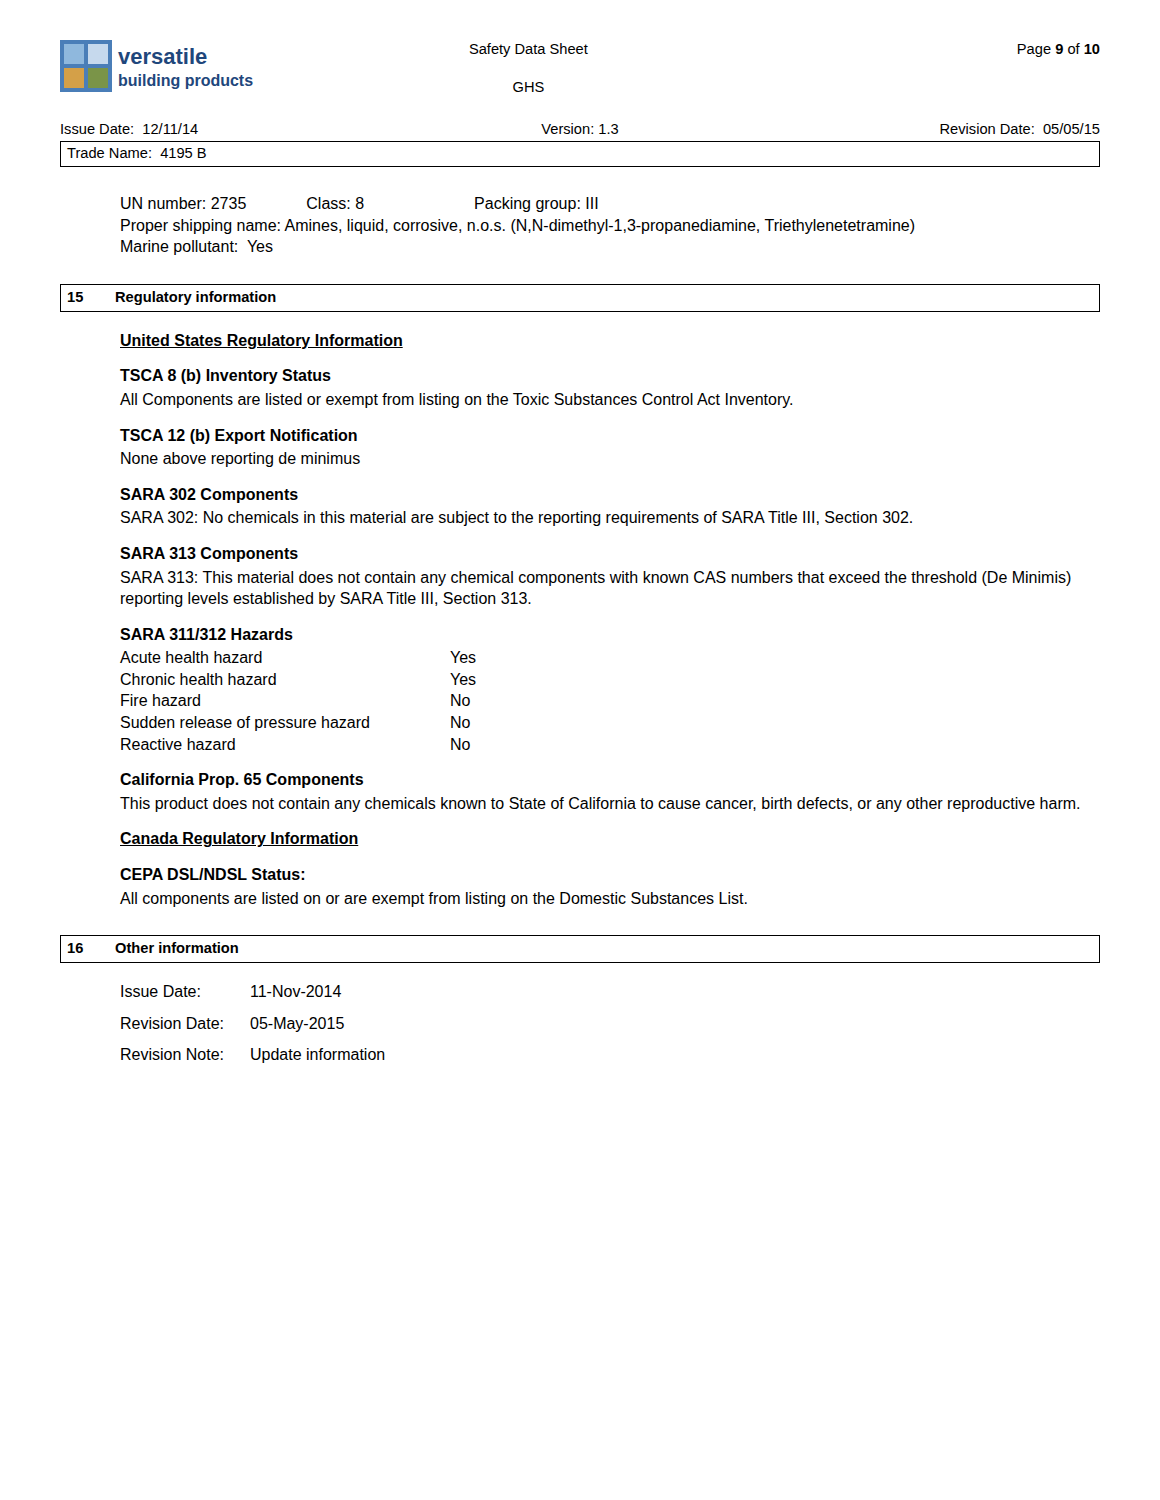| | Safety Data Sheet | Page 9 of 10 |
| GHS | |
| Issue Date: 12/11/14 | Version: 1.3 | Revision Date: 05/05/15 |
Trade Name: 4195 B
UN number: 2735Class: 8 Packing group: III
Proper shipping name: Amines, liquid, corrosive, n.o.s. (N,N-dimethyl-1,3-propanediamine, Triethylenetetramine)
Marine pollutant: Yes
15 Regulatory information
United States Regulatory Information
TSCA 8 (b) Inventory Status
All Components are listed or exempt from listing on the Toxic Substances Control Act Inventory.
TSCA 12 (b) Export Notification
None above reporting de minimus
SARA 302 Components
SARA 302: No chemicals in this material are subject to the reporting requirements of SARA Title III, Section 302.
SARA 313 Components
SARA 313: This material does not contain any chemical components with known CAS numbers that exceed the threshold (De Minimis) reporting levels established by SARA Title III, Section 313.
SARA 311/312 Hazards
| Acute health hazard | Yes |
| Chronic health hazard | Yes |
| Fire hazard | No |
| Sudden release of pressure hazard | No |
| Reactive hazard | No |
California Prop. 65 Components
This product does not contain any chemicals known to State of California to cause cancer, birth defects, or any other reproductive harm.
Canada Regulatory Information
CEPA DSL/NDSL Status:
All components are listed on or are exempt from listing on the Domestic Substances List.
16 Other information
Issue Date: 11-Nov-2014
Revision Date: 05-May-2015
Revision Note: Update information